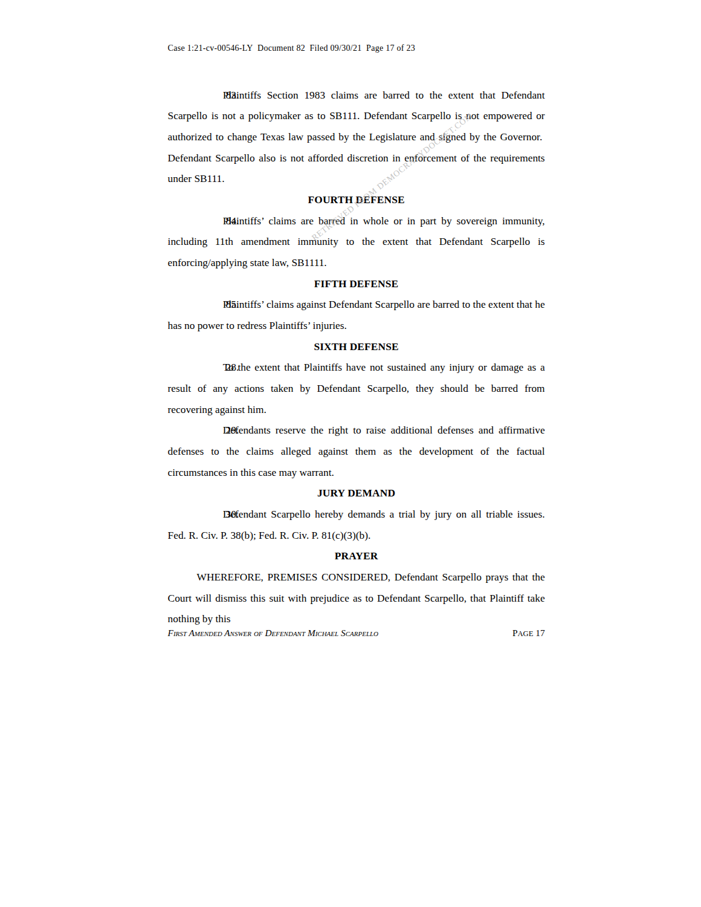Case 1:21-cv-00546-LY Document 82 Filed 09/30/21 Page 17 of 23
83. Plaintiffs Section 1983 claims are barred to the extent that Defendant Scarpello is not a policymaker as to SB111. Defendant Scarpello is not empowered or authorized to change Texas law passed by the Legislature and signed by the Governor. Defendant Scarpello also is not afforded discretion in enforcement of the requirements under SB111.
FOURTH DEFENSE
84. Plaintiffs’ claims are barred in whole or in part by sovereign immunity, including 11th amendment immunity to the extent that Defendant Scarpello is enforcing/applying state law, SB1111.
FIFTH DEFENSE
85. Plaintiffs’ claims against Defendant Scarpello are barred to the extent that he has no power to redress Plaintiffs’ injuries.
SIXTH DEFENSE
28. To the extent that Plaintiffs have not sustained any injury or damage as a result of any actions taken by Defendant Scarpello, they should be barred from recovering against him.
29. Defendants reserve the right to raise additional defenses and affirmative defenses to the claims alleged against them as the development of the factual circumstances in this case may warrant.
JURY DEMAND
30. Defendant Scarpello hereby demands a trial by jury on all triable issues. Fed. R. Civ. P. 38(b); Fed. R. Civ. P. 81(c)(3)(b).
PRAYER
WHEREFORE, PREMISES CONSIDERED, Defendant Scarpello prays that the Court will dismiss this suit with prejudice as to Defendant Scarpello, that Plaintiff take nothing by this
RETRIEVED FROM DEMOCRACYDOCKET.COM
First Amended Answer of Defendant Michael Scarpello PAGE 17